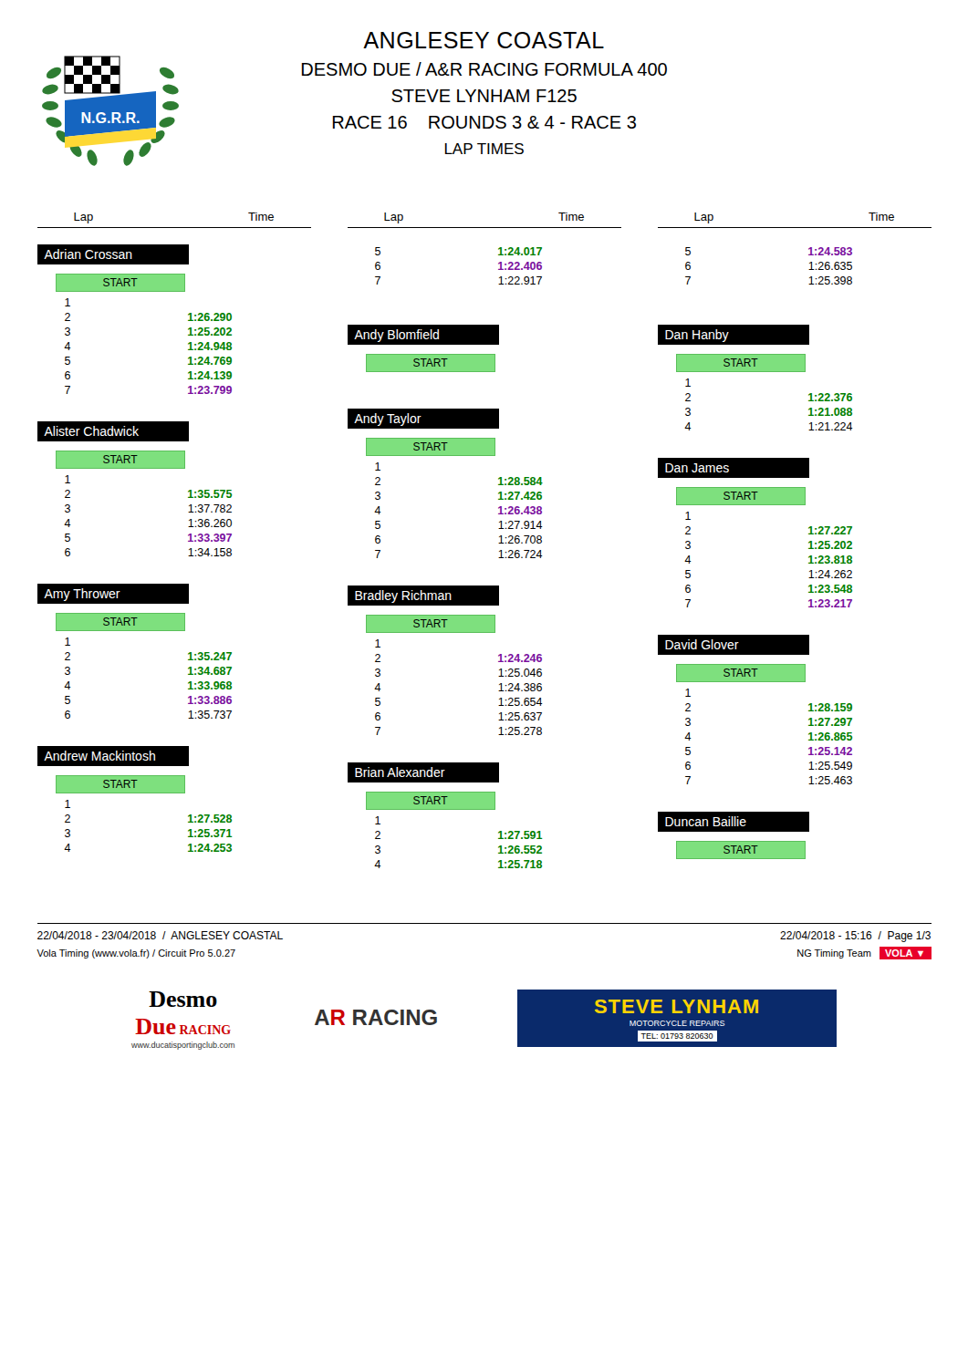N.G.R.R.
ANGLESEY COASTAL
DESMO DUE / A&R RACING FORMULA 400
STEVE LYNHAM F125
RACE 16 ROUNDS 3 & 4 - RACE 3
LAP TIMES
Lap Time
Adrian Crossan
START
| 1 | |
| 2 | 1:26.290 |
| 3 | 1:25.202 |
| 4 | 1:24.948 |
| 5 | 1:24.769 |
| 6 | 1:24.139 |
| 7 | 1:23.799 |
Alister Chadwick
START
| 1 | |
| 2 | 1:35.575 |
| 3 | 1:37.782 |
| 4 | 1:36.260 |
| 5 | 1:33.397 |
| 6 | 1:34.158 |
Amy Thrower
START
| 1 | |
| 2 | 1:35.247 |
| 3 | 1:34.687 |
| 4 | 1:33.968 |
| 5 | 1:33.886 |
| 6 | 1:35.737 |
Andrew Mackintosh
START
| 1 | |
| 2 | 1:27.528 |
| 3 | 1:25.371 |
| 4 | 1:24.253 |
Lap Time
| 5 | 1:24.017 |
| 6 | 1:22.406 |
| 7 | 1:22.917 |
Andy Blomfield
START
Andy Taylor
START
| 1 | |
| 2 | 1:28.584 |
| 3 | 1:27.426 |
| 4 | 1:26.438 |
| 5 | 1:27.914 |
| 6 | 1:26.708 |
| 7 | 1:26.724 |
Bradley Richman
START
| 1 | |
| 2 | 1:24.246 |
| 3 | 1:25.046 |
| 4 | 1:24.386 |
| 5 | 1:25.654 |
| 6 | 1:25.637 |
| 7 | 1:25.278 |
Brian Alexander
START
| 1 | |
| 2 | 1:27.591 |
| 3 | 1:26.552 |
| 4 | 1:25.718 |
Lap Time
| 5 | 1:24.583 |
| 6 | 1:26.635 |
| 7 | 1:25.398 |
Dan Hanby
START
| 1 | |
| 2 | 1:22.376 |
| 3 | 1:21.088 |
| 4 | 1:21.224 |
Dan James
START
| 1 | |
| 2 | 1:27.227 |
| 3 | 1:25.202 |
| 4 | 1:23.818 |
| 5 | 1:24.262 |
| 6 | 1:23.548 |
| 7 | 1:23.217 |
David Glover
START
| 1 | |
| 2 | 1:28.159 |
| 3 | 1:27.297 |
| 4 | 1:26.865 |
| 5 | 1:25.142 |
| 6 | 1:25.549 |
| 7 | 1:25.463 |
Duncan Baillie
START
22/04/2018 - 23/04/2018 / ANGLESEY COASTAL 22/04/2018 - 15:16 / Page 1/3
Vola Timing (www.vola.fr) / Circuit Pro 5.0.27 NG Timing Team VOLA ▼
Desmo
Due RACING
www.ducatisportingclub.com
AR RACING
STEVE LYNHAM
MOTORCYCLE REPAIRS
TEL: 01793 820630